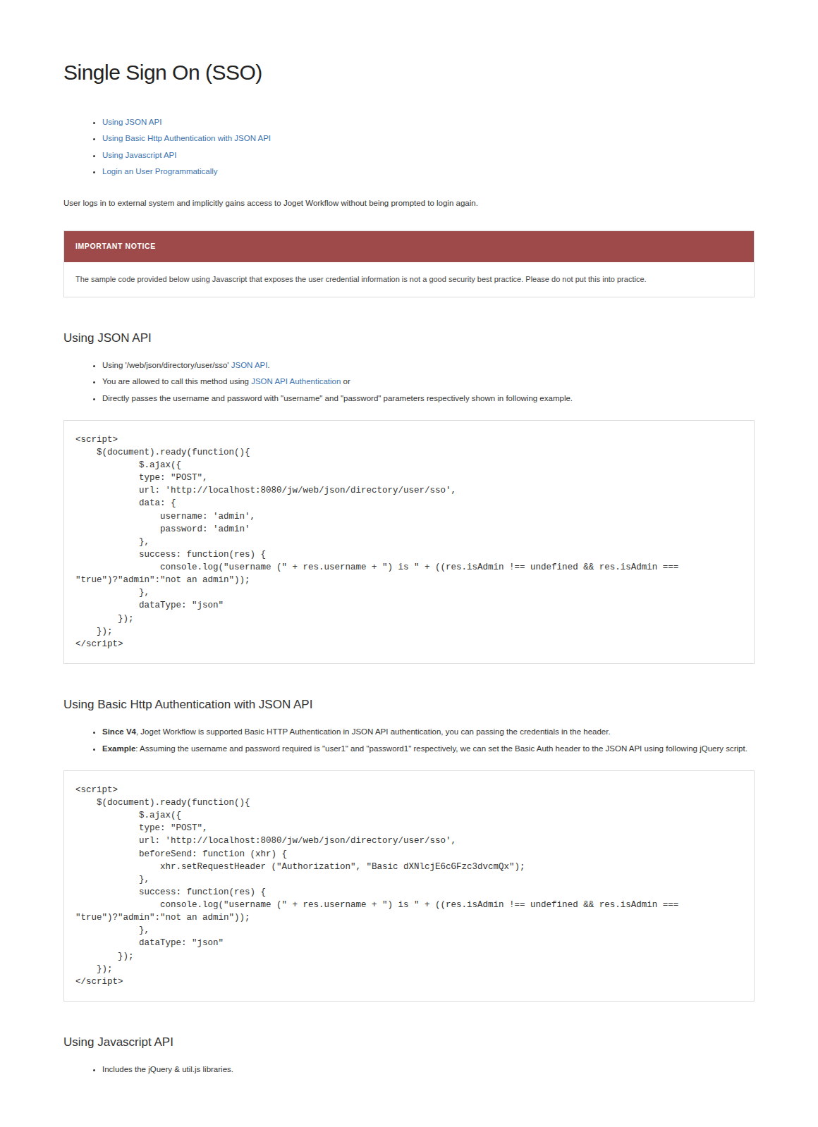Single Sign On (SSO)
Using JSON API
Using Basic Http Authentication with JSON API
Using Javascript API
Login an User Programmatically
User logs in to external system and implicitly gains access to Joget Workflow without being prompted to login again.
IMPORTANT NOTICE
The sample code provided below using Javascript that exposes the user credential information is not a good security best practice. Please do not put this into practice.
Using JSON API
Using '/web/json/directory/user/sso' JSON API.
You are allowed to call this method using JSON API Authentication or
Directly passes the username and password with "username" and "password" parameters respectively shown in following example.
<script>
    $(document).ready(function(){
            $.ajax({
            type: "POST",
            url: 'http://localhost:8080/jw/web/json/directory/user/sso',
            data: {
                username: 'admin',
                password: 'admin'
            },
            success: function(res) {
                console.log("username (" + res.username + ") is " + ((res.isAdmin !== undefined && res.isAdmin === "true")?"admin":"not an admin"));
            },
            dataType: "json"
        });
    });
</script>
Using Basic Http Authentication with JSON API
Since V4, Joget Workflow is supported Basic HTTP Authentication in JSON API authentication, you can passing the credentials in the header.
Example: Assuming the username and password required is "user1" and "password1" respectively, we can set the Basic Auth header to the JSON API using following jQuery script.
<script>
    $(document).ready(function(){
            $.ajax({
            type: "POST",
            url: 'http://localhost:8080/jw/web/json/directory/user/sso',
            beforeSend: function (xhr) {
                xhr.setRequestHeader ("Authorization", "Basic dXNlcjE6cGFzc3dvcmQx");
            },
            success: function(res) {
                console.log("username (" + res.username + ") is " + ((res.isAdmin !== undefined && res.isAdmin === "true")?"admin":"not an admin"));
            },
            dataType: "json"
        });
    });
</script>
Using Javascript API
Includes the jQuery & util.js libraries.